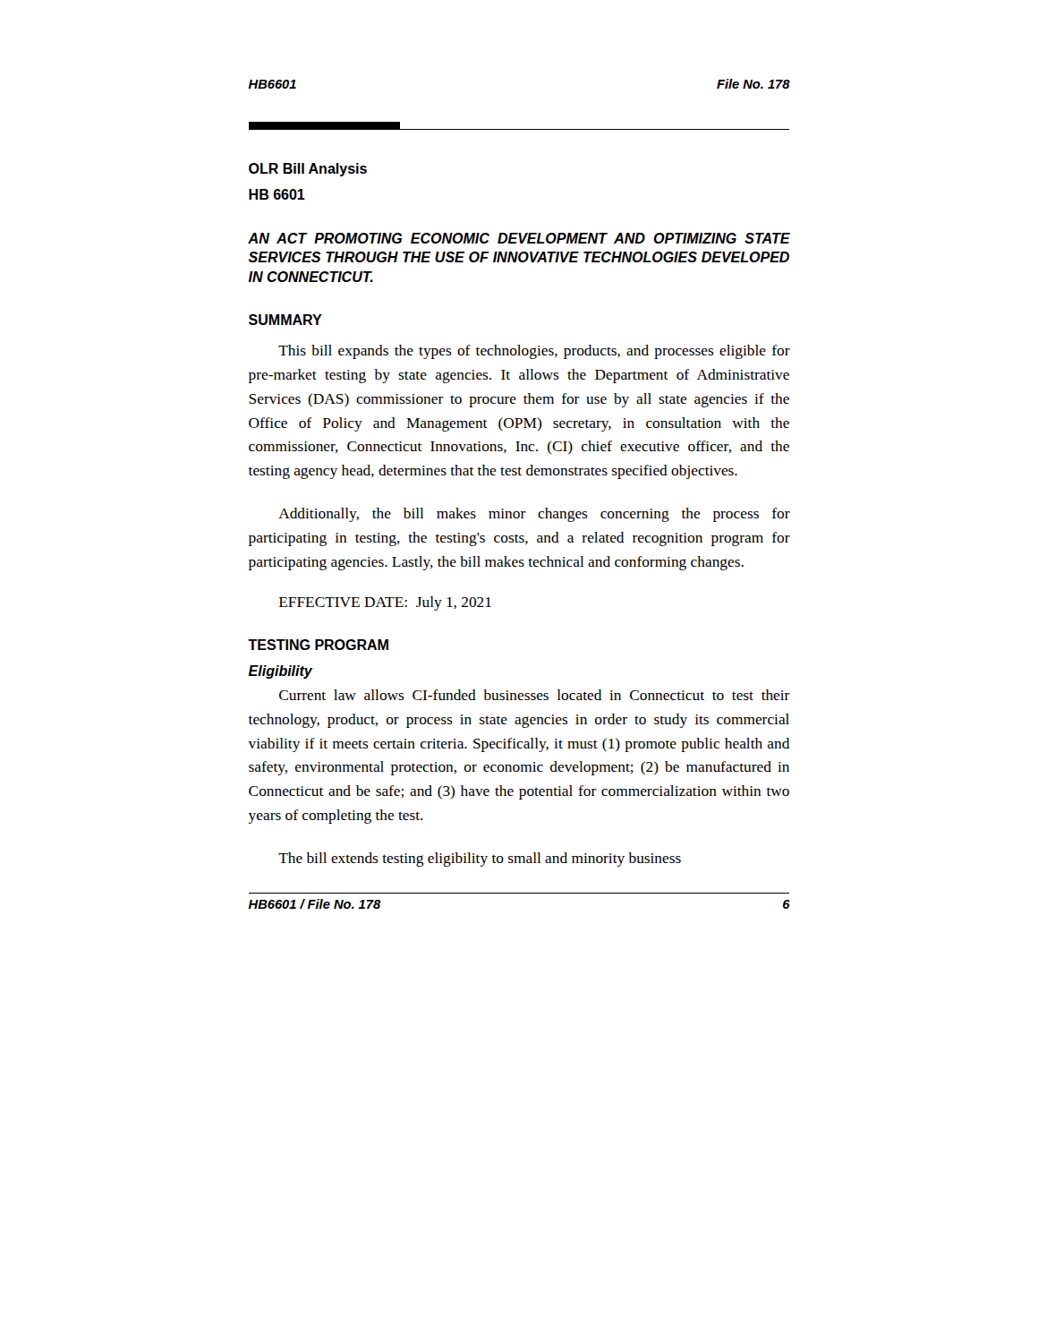HB6601 File No. 178
OLR Bill Analysis
HB 6601
AN ACT PROMOTING ECONOMIC DEVELOPMENT AND OPTIMIZING STATE SERVICES THROUGH THE USE OF INNOVATIVE TECHNOLOGIES DEVELOPED IN CONNECTICUT.
SUMMARY
This bill expands the types of technologies, products, and processes eligible for pre-market testing by state agencies. It allows the Department of Administrative Services (DAS) commissioner to procure them for use by all state agencies if the Office of Policy and Management (OPM) secretary, in consultation with the commissioner, Connecticut Innovations, Inc. (CI) chief executive officer, and the testing agency head, determines that the test demonstrates specified objectives.
Additionally, the bill makes minor changes concerning the process for participating in testing, the testing's costs, and a related recognition program for participating agencies. Lastly, the bill makes technical and conforming changes.
EFFECTIVE DATE: July 1, 2021
TESTING PROGRAM
Eligibility
Current law allows CI-funded businesses located in Connecticut to test their technology, product, or process in state agencies in order to study its commercial viability if it meets certain criteria. Specifically, it must (1) promote public health and safety, environmental protection, or economic development; (2) be manufactured in Connecticut and be safe; and (3) have the potential for commercialization within two years of completing the test.
The bill extends testing eligibility to small and minority business
HB6601 / File No. 178 6